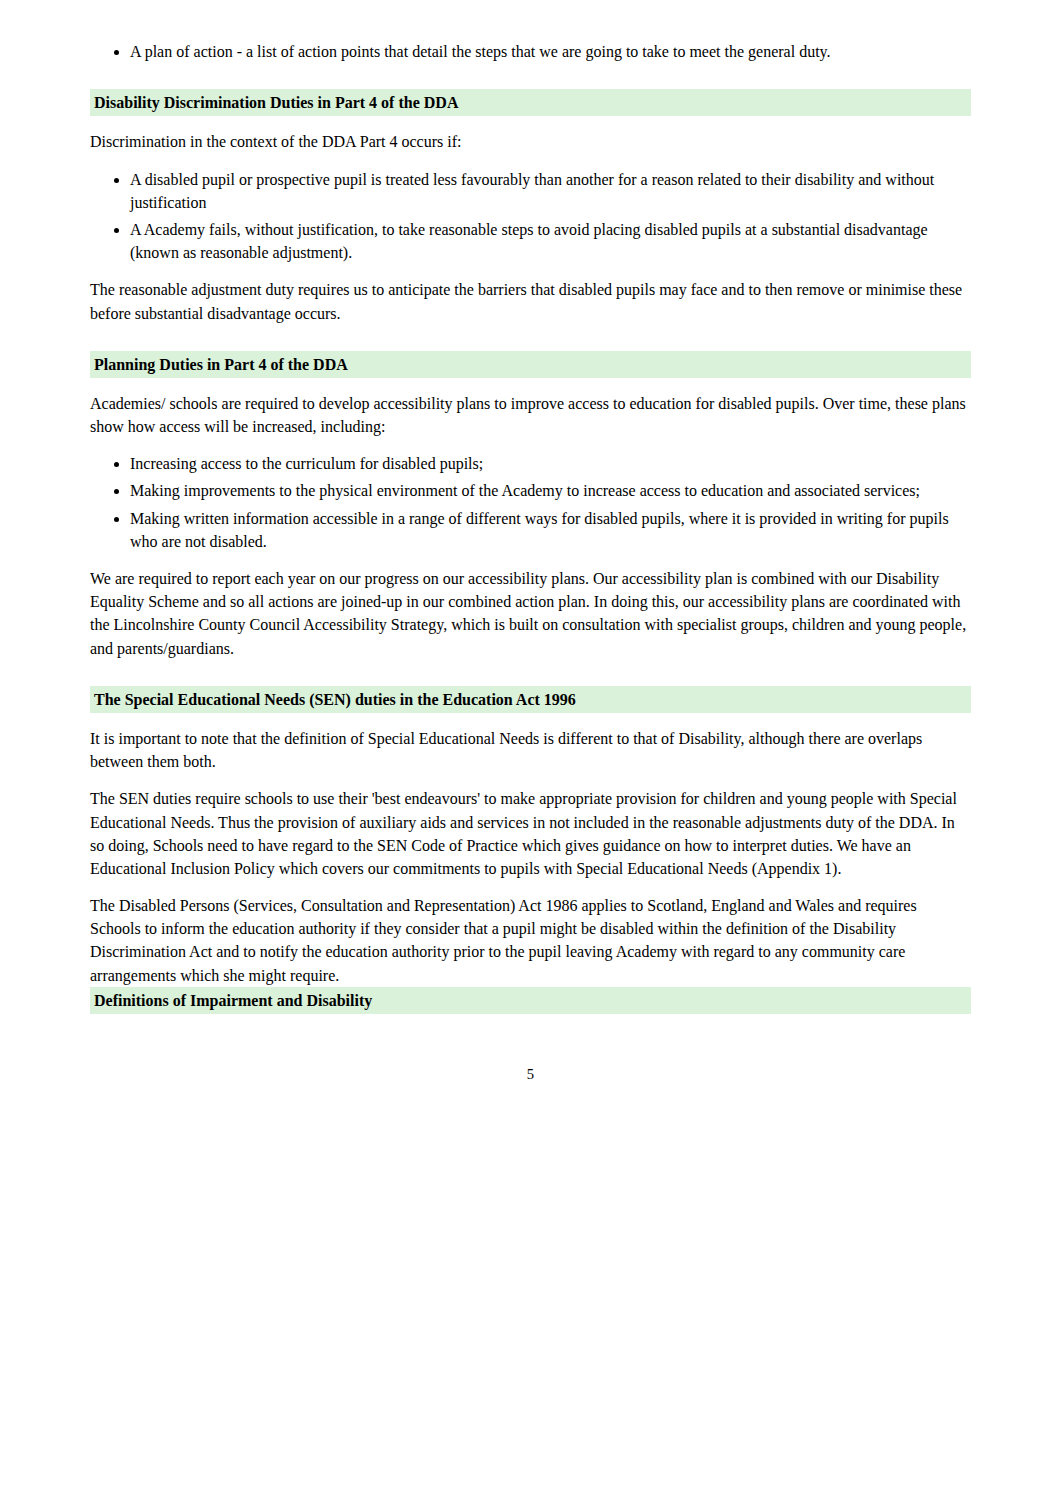A plan of action - a list of action points that detail the steps that we are going to take to meet the general duty.
Disability Discrimination Duties in Part 4 of the DDA
Discrimination in the context of the DDA Part 4 occurs if:
A disabled pupil or prospective pupil is treated less favourably than another for a reason related to their disability and without justification
A Academy fails, without justification, to take reasonable steps to avoid placing disabled pupils at a substantial disadvantage (known as reasonable adjustment).
The reasonable adjustment duty requires us to anticipate the barriers that disabled pupils may face and to then remove or minimise these before substantial disadvantage occurs.
Planning Duties in Part 4 of the DDA
Academies/ schools are required to develop accessibility plans to improve access to education for disabled pupils. Over time, these plans show how access will be increased, including:
Increasing access to the curriculum for disabled pupils;
Making improvements to the physical environment of the Academy to increase access to education and associated services;
Making written information accessible in a range of different ways for disabled pupils, where it is provided in writing for pupils who are not disabled.
We are required to report each year on our progress on our accessibility plans. Our accessibility plan is combined with our Disability Equality Scheme and so all actions are joined-up in our combined action plan. In doing this, our accessibility plans are coordinated with the Lincolnshire County Council Accessibility Strategy, which is built on consultation with specialist groups, children and young people, and parents/guardians.
The Special Educational Needs (SEN) duties in the Education Act 1996
It is important to note that the definition of Special Educational Needs is different to that of Disability, although there are overlaps between them both.
The SEN duties require schools to use their 'best endeavours' to make appropriate provision for children and young people with Special Educational Needs. Thus the provision of auxiliary aids and services in not included in the reasonable adjustments duty of the DDA. In so doing, Schools need to have regard to the SEN Code of Practice which gives guidance on how to interpret duties. We have an Educational Inclusion Policy which covers our commitments to pupils with Special Educational Needs (Appendix 1).
The Disabled Persons (Services, Consultation and Representation) Act 1986 applies to Scotland, England and Wales and requires Schools to inform the education authority if they consider that a pupil might be disabled within the definition of the Disability Discrimination Act and to notify the education authority prior to the pupil leaving Academy with regard to any community care arrangements which she might require.
Definitions of Impairment and Disability
5